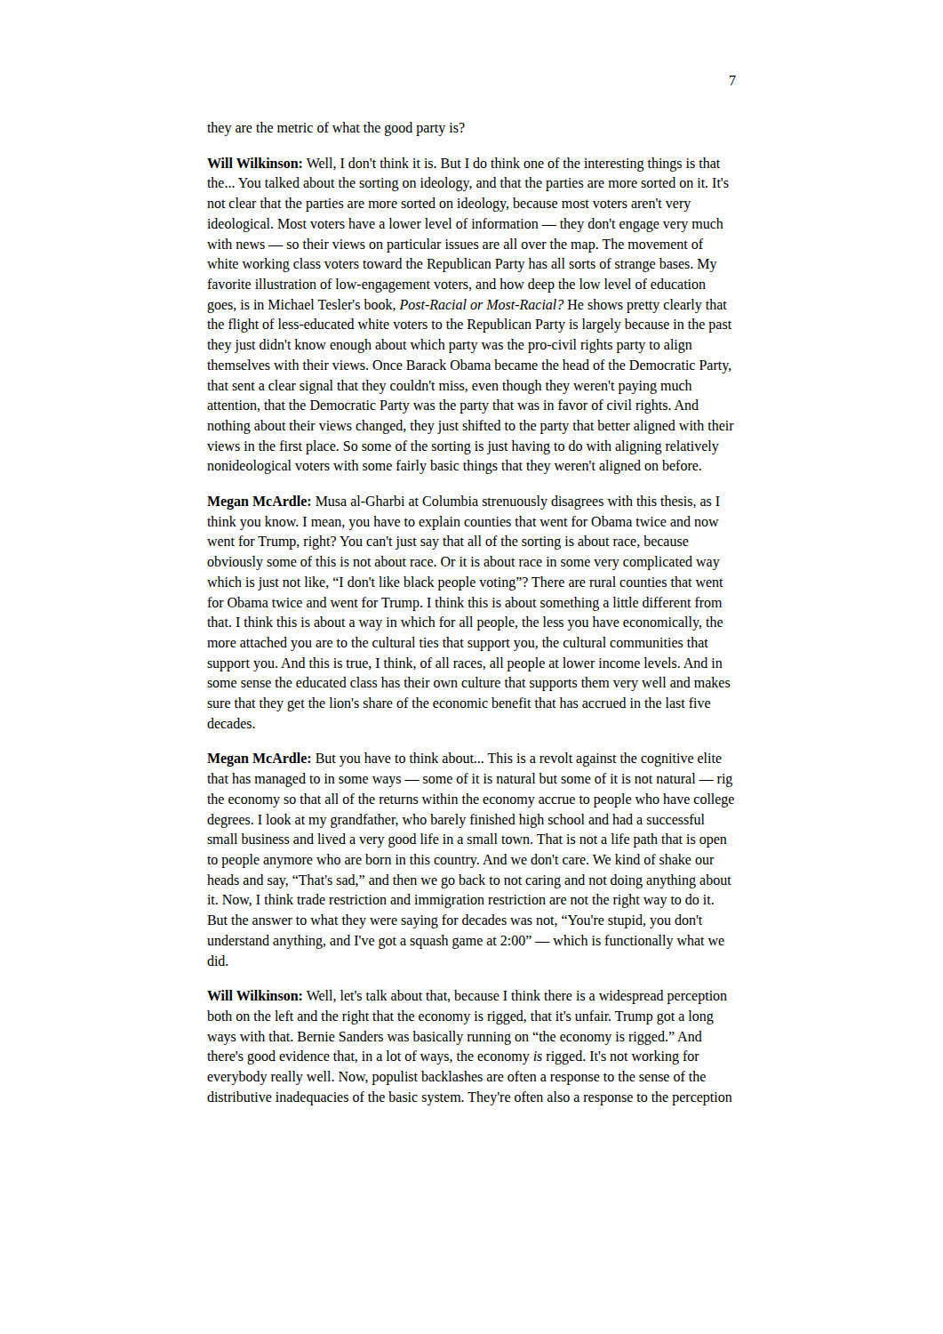7
they are the metric of what the good party is?
Will Wilkinson: Well, I don't think it is. But I do think one of the interesting things is that the... You talked about the sorting on ideology, and that the parties are more sorted on it. It's not clear that the parties are more sorted on ideology, because most voters aren't very ideological. Most voters have a lower level of information — they don't engage very much with news — so their views on particular issues are all over the map. The movement of white working class voters toward the Republican Party has all sorts of strange bases. My favorite illustration of low-engagement voters, and how deep the low level of education goes, is in Michael Tesler's book, Post-Racial or Most-Racial? He shows pretty clearly that the flight of less-educated white voters to the Republican Party is largely because in the past they just didn't know enough about which party was the pro-civil rights party to align themselves with their views. Once Barack Obama became the head of the Democratic Party, that sent a clear signal that they couldn't miss, even though they weren't paying much attention, that the Democratic Party was the party that was in favor of civil rights. And nothing about their views changed, they just shifted to the party that better aligned with their views in the first place. So some of the sorting is just having to do with aligning relatively nonideological voters with some fairly basic things that they weren't aligned on before.
Megan McArdle: Musa al-Gharbi at Columbia strenuously disagrees with this thesis, as I think you know. I mean, you have to explain counties that went for Obama twice and now went for Trump, right? You can't just say that all of the sorting is about race, because obviously some of this is not about race. Or it is about race in some very complicated way which is just not like, “I don't like black people voting”? There are rural counties that went for Obama twice and went for Trump. I think this is about something a little different from that. I think this is about a way in which for all people, the less you have economically, the more attached you are to the cultural ties that support you, the cultural communities that support you. And this is true, I think, of all races, all people at lower income levels. And in some sense the educated class has their own culture that supports them very well and makes sure that they get the lion's share of the economic benefit that has accrued in the last five decades.
Megan McArdle: But you have to think about... This is a revolt against the cognitive elite that has managed to in some ways — some of it is natural but some of it is not natural — rig the economy so that all of the returns within the economy accrue to people who have college degrees. I look at my grandfather, who barely finished high school and had a successful small business and lived a very good life in a small town. That is not a life path that is open to people anymore who are born in this country. And we don't care. We kind of shake our heads and say, “That's sad,” and then we go back to not caring and not doing anything about it. Now, I think trade restriction and immigration restriction are not the right way to do it. But the answer to what they were saying for decades was not, “You're stupid, you don't understand anything, and I've got a squash game at 2:00” — which is functionally what we did.
Will Wilkinson: Well, let's talk about that, because I think there is a widespread perception both on the left and the right that the economy is rigged, that it's unfair. Trump got a long ways with that. Bernie Sanders was basically running on “the economy is rigged.” And there's good evidence that, in a lot of ways, the economy is rigged. It's not working for everybody really well. Now, populist backlashes are often a response to the sense of the distributive inadequacies of the basic system. They're often also a response to the perception